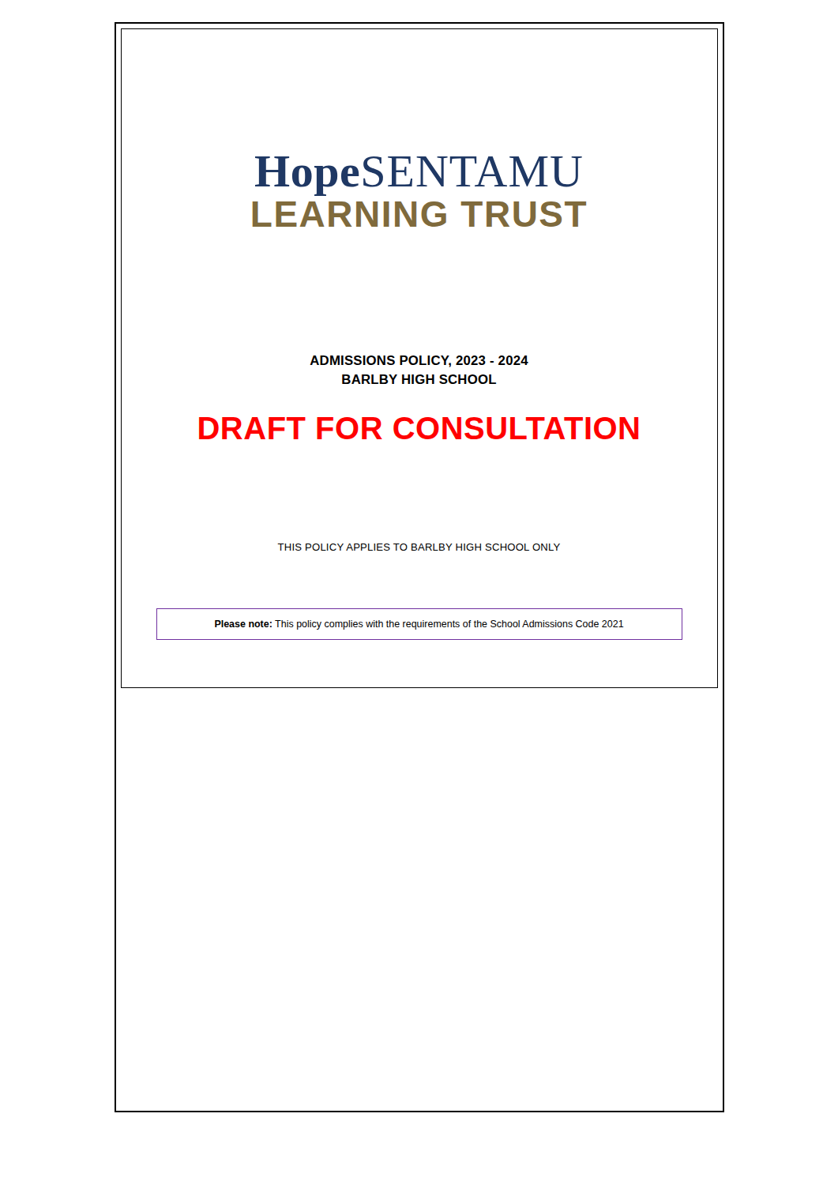Hope SENTAMU
LEARNING TRUST
ADMISSIONS POLICY, 2023 - 2024
BARLBY HIGH SCHOOL
DRAFT FOR CONSULTATION
THIS POLICY APPLIES TO BARLBY HIGH SCHOOL ONLY
Please note: This policy complies with the requirements of the School Admissions Code 2021